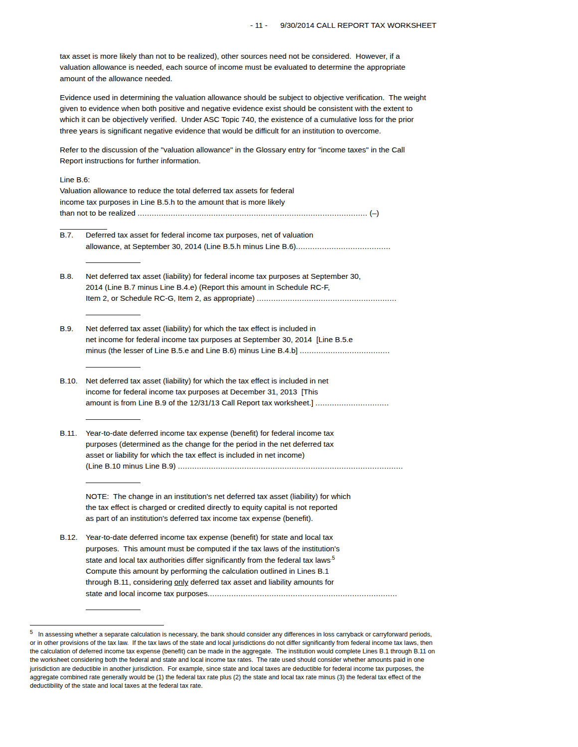- 11 - 9/30/2014 CALL REPORT TAX WORKSHEET
tax asset is more likely than not to be realized), other sources need not be considered. However, if a valuation allowance is needed, each source of income must be evaluated to determine the appropriate amount of the allowance needed.
Evidence used in determining the valuation allowance should be subject to objective verification. The weight given to evidence when both positive and negative evidence exist should be consistent with the extent to which it can be objectively verified. Under ASC Topic 740, the existence of a cumulative loss for the prior three years is significant negative evidence that would be difficult for an institution to overcome.
Refer to the discussion of the "valuation allowance" in the Glossary entry for "income taxes" in the Call Report instructions for further information.
Line B.6:
Valuation allowance to reduce the total deferred tax assets for federal
income tax purposes in Line B.5.h to the amount that is more likely
than not to be realized ................................................................................................. (–)
B.7.
Deferred tax asset for federal income tax purposes, net of valuation
allowance, at September 30, 2014 (Line B.5.h minus Line B.6)........................................
B.8.
Net deferred tax asset (liability) for federal income tax purposes at September 30,
2014 (Line B.7 minus Line B.4.e) (Report this amount in Schedule RC-F,
Item 2, or Schedule RC-G, Item 2, as appropriate) ...........................................................
B.9.
Net deferred tax asset (liability) for which the tax effect is included in
net income for federal income tax purposes at September 30, 2014 [Line B.5.e
minus (the lesser of Line B.5.e and Line B.6) minus Line B.4.b] ......................................
B.10.
Net deferred tax asset (liability) for which the tax effect is included in net
income for federal income tax purposes at December 31, 2013 [This
amount is from Line B.9 of the 12/31/13 Call Report tax worksheet.] ...............................
B.11.
Year-to-date deferred income tax expense (benefit) for federal income tax
purposes (determined as the change for the period in the net deferred tax
asset or liability for which the tax effect is included in net income)
(Line B.10 minus Line B.9) ...............................................................................................
NOTE: The change in an institution's net deferred tax asset (liability) for which
the tax effect is charged or credited directly to equity capital is not reported
as part of an institution's deferred tax income tax expense (benefit).
B.12.
Year-to-date deferred income tax expense (benefit) for state and local tax
purposes. This amount must be computed if the tax laws of the institution's
state and local tax authorities differ significantly from the federal tax laws.5
Compute this amount by performing the calculation outlined in Lines B.1
through B.11, considering only deferred tax asset and liability amounts for
state and local income tax purposes................................................................................
5 In assessing whether a separate calculation is necessary, the bank should consider any differences in loss carryback or carryforward periods, or in other provisions of the tax law. If the tax laws of the state and local jurisdictions do not differ significantly from federal income tax laws, then the calculation of deferred income tax expense (benefit) can be made in the aggregate. The institution would complete Lines B.1 through B.11 on the worksheet considering both the federal and state and local income tax rates. The rate used should consider whether amounts paid in one jurisdiction are deductible in another jurisdiction. For example, since state and local taxes are deductible for federal income tax purposes, the aggregate combined rate generally would be (1) the federal tax rate plus (2) the state and local tax rate minus (3) the federal tax effect of the deductibility of the state and local taxes at the federal tax rate.